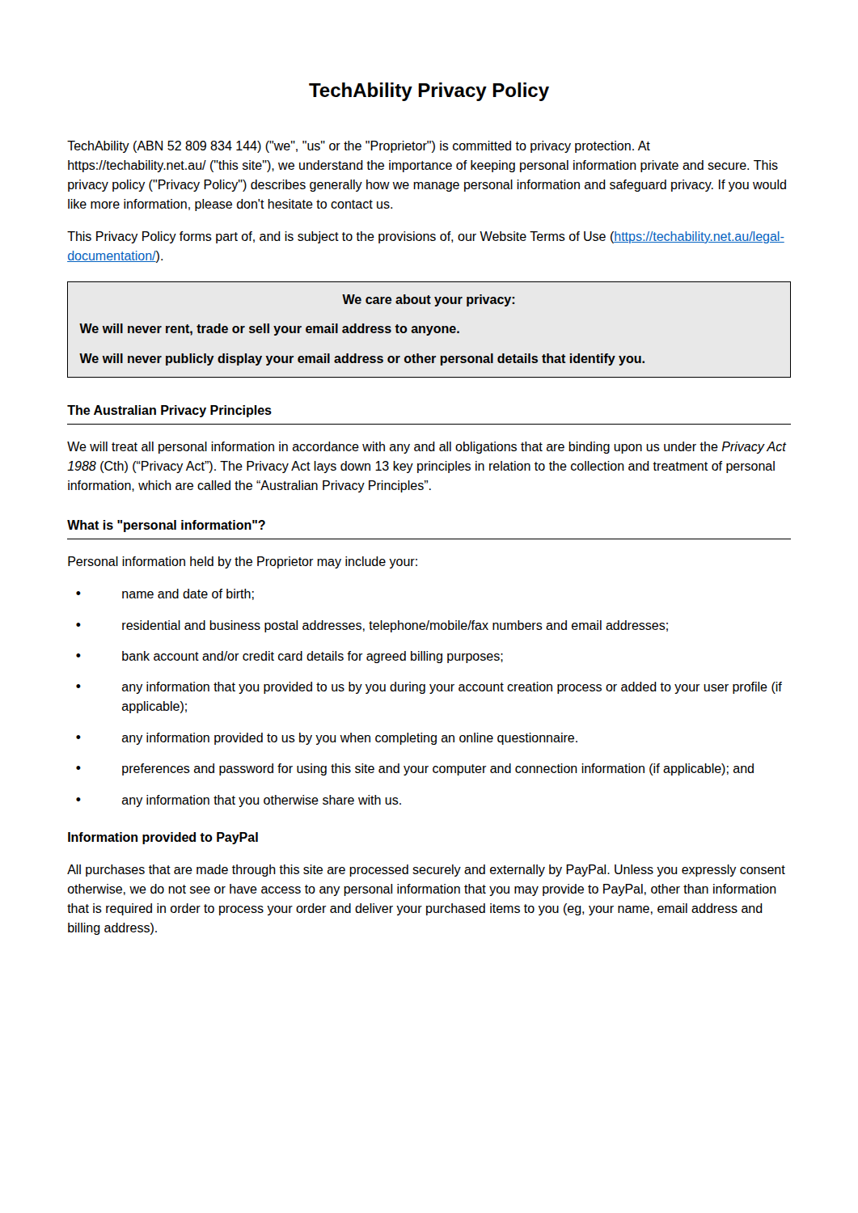TechAbility Privacy Policy
TechAbility (ABN 52 809 834 144) ("we", "us" or the "Proprietor") is committed to privacy protection. At https://techability.net.au/ ("this site"), we understand the importance of keeping personal information private and secure. This privacy policy ("Privacy Policy") describes generally how we manage personal information and safeguard privacy. If you would like more information, please don't hesitate to contact us.
This Privacy Policy forms part of, and is subject to the provisions of, our Website Terms of Use (https://techability.net.au/legal-documentation/).
We care about your privacy:
We will never rent, trade or sell your email address to anyone.
We will never publicly display your email address or other personal details that identify you.
The Australian Privacy Principles
We will treat all personal information in accordance with any and all obligations that are binding upon us under the Privacy Act 1988 (Cth) (“Privacy Act”). The Privacy Act lays down 13 key principles in relation to the collection and treatment of personal information, which are called the “Australian Privacy Principles”.
What is "personal information"?
Personal information held by the Proprietor may include your:
name and date of birth;
residential and business postal addresses, telephone/mobile/fax numbers and email addresses;
bank account and/or credit card details for agreed billing purposes;
any information that you provided to us by you during your account creation process or added to your user profile (if applicable);
any information provided to us by you when completing an online questionnaire.
preferences and password for using this site and your computer and connection information (if applicable); and
any information that you otherwise share with us.
Information provided to PayPal
All purchases that are made through this site are processed securely and externally by PayPal. Unless you expressly consent otherwise, we do not see or have access to any personal information that you may provide to PayPal, other than information that is required in order to process your order and deliver your purchased items to you (eg, your name, email address and billing address).